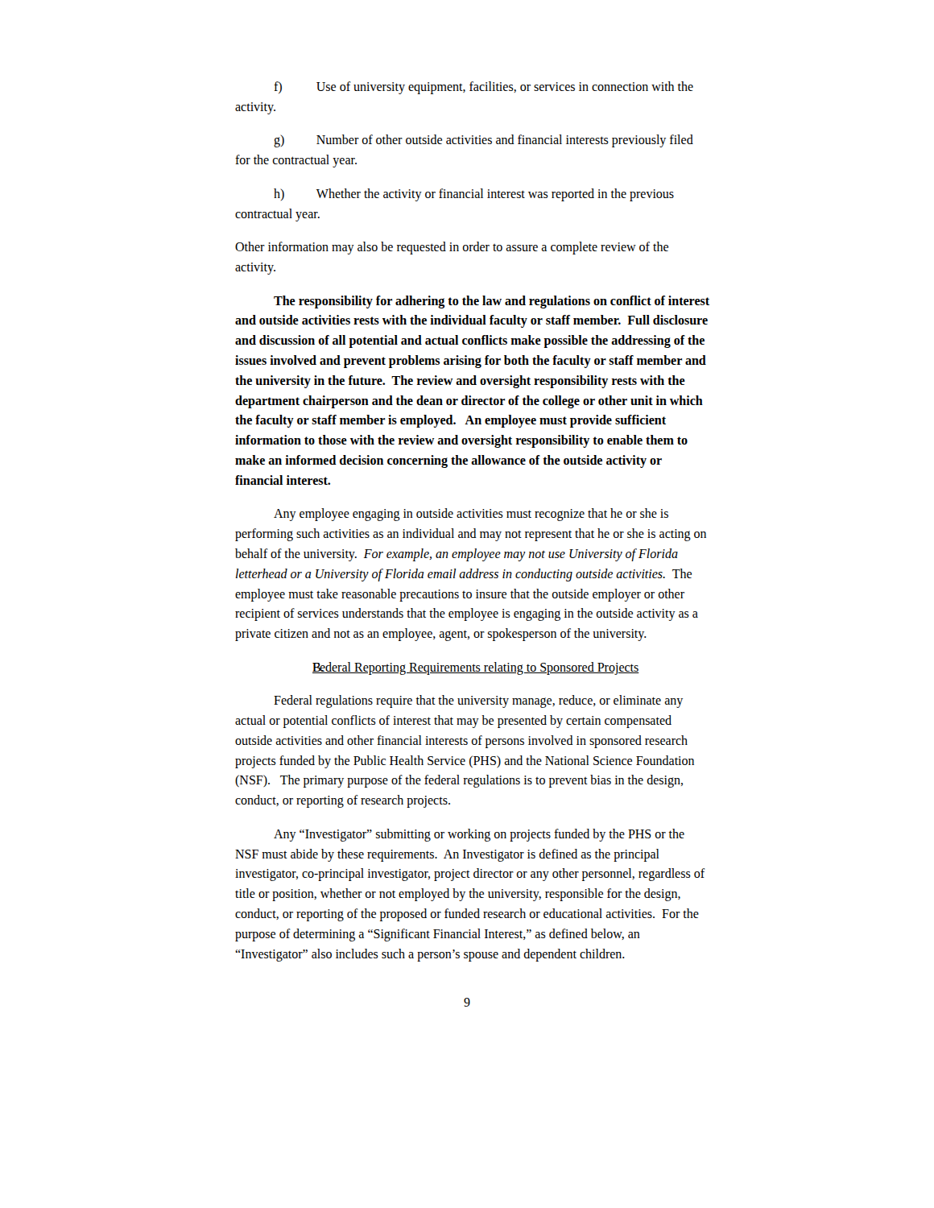f) Use of university equipment, facilities, or services in connection with the activity.
g) Number of other outside activities and financial interests previously filed for the contractual year.
h) Whether the activity or financial interest was reported in the previous contractual year.
Other information may also be requested in order to assure a complete review of the activity.
The responsibility for adhering to the law and regulations on conflict of interest and outside activities rests with the individual faculty or staff member. Full disclosure and discussion of all potential and actual conflicts make possible the addressing of the issues involved and prevent problems arising for both the faculty or staff member and the university in the future. The review and oversight responsibility rests with the department chairperson and the dean or director of the college or other unit in which the faculty or staff member is employed. An employee must provide sufficient information to those with the review and oversight responsibility to enable them to make an informed decision concerning the allowance of the outside activity or financial interest.
Any employee engaging in outside activities must recognize that he or she is performing such activities as an individual and may not represent that he or she is acting on behalf of the university. For example, an employee may not use University of Florida letterhead or a University of Florida email address in conducting outside activities. The employee must take reasonable precautions to insure that the outside employer or other recipient of services understands that the employee is engaging in the outside activity as a private citizen and not as an employee, agent, or spokesperson of the university.
B. Federal Reporting Requirements relating to Sponsored Projects
Federal regulations require that the university manage, reduce, or eliminate any actual or potential conflicts of interest that may be presented by certain compensated outside activities and other financial interests of persons involved in sponsored research projects funded by the Public Health Service (PHS) and the National Science Foundation (NSF). The primary purpose of the federal regulations is to prevent bias in the design, conduct, or reporting of research projects.
Any “Investigator” submitting or working on projects funded by the PHS or the NSF must abide by these requirements. An Investigator is defined as the principal investigator, co-principal investigator, project director or any other personnel, regardless of title or position, whether or not employed by the university, responsible for the design, conduct, or reporting of the proposed or funded research or educational activities. For the purpose of determining a “Significant Financial Interest,” as defined below, an “Investigator” also includes such a person’s spouse and dependent children.
9